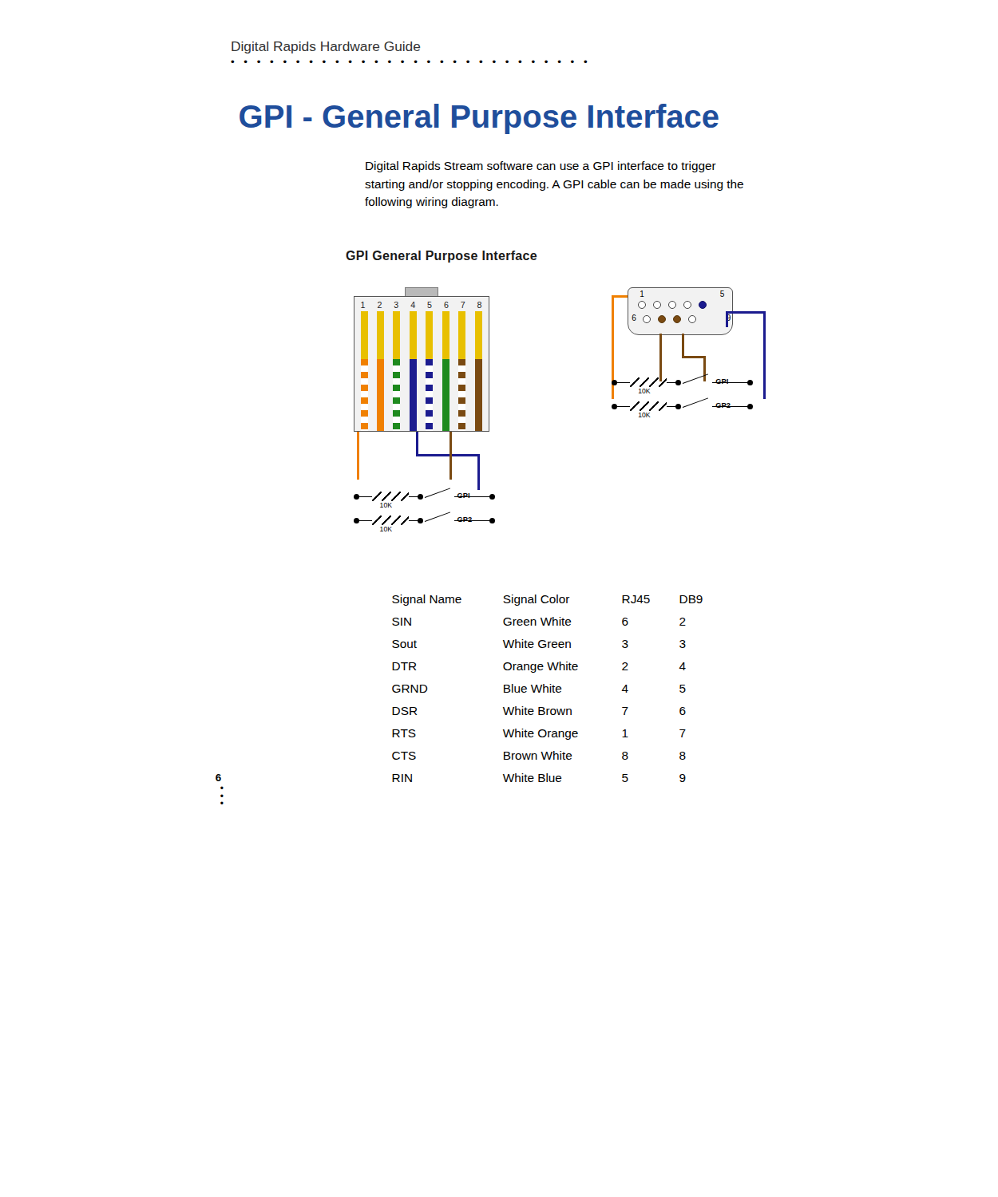Digital Rapids Hardware Guide
• • • • • • • • • • • • • • • • • • • • • • • • • • • •
GPI - General Purpose Interface
Digital Rapids Stream software can use a GPI interface to trigger starting and/or stopping encoding. A GPI cable can be made using the following wiring diagram.
GPI General Purpose Interface
12345678
10K
10K
GPI
GP2
1 5 6 9
10K
10K
GPI
GP2
| Signal Name | Signal Color | RJ45 | DB9 |
| SIN | Green White | 6 | 2 |
| Sout | White Green | 3 | 3 |
| DTR | Orange White | 2 | 4 |
| GRND | Blue White | 4 | 5 |
| DSR | White Brown | 7 | 6 |
| RTS | White Orange | 1 | 7 |
| CTS | Brown White | 8 | 8 |
| RIN | White Blue | 5 | 9 |
6
•
•
•